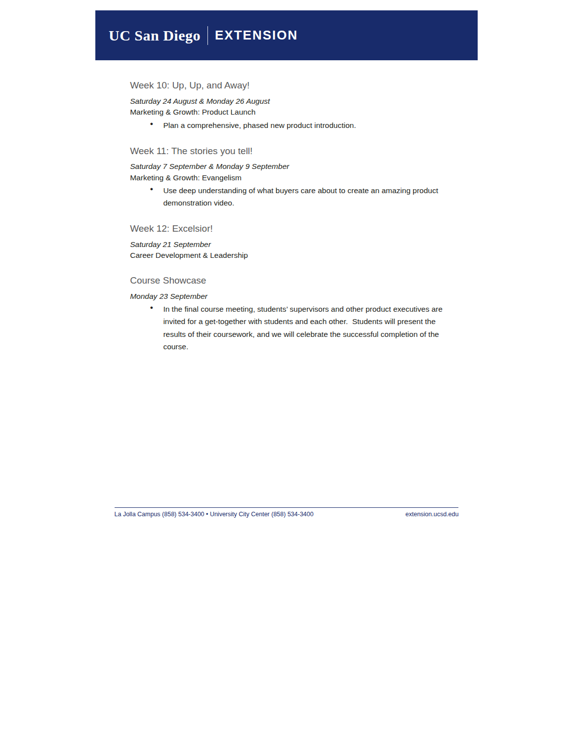UC San Diego EXTENSION
Week 10: Up, Up, and Away!
Saturday 24 August & Monday 26 August
Marketing & Growth: Product Launch
Plan a comprehensive, phased new product introduction.
Week 11: The stories you tell!
Saturday 7 September & Monday 9 September
Marketing & Growth: Evangelism
Use deep understanding of what buyers care about to create an amazing product demonstration video.
Week 12: Excelsior!
Saturday 21 September
Career Development & Leadership
Course Showcase
Monday 23 September
In the final course meeting, students’ supervisors and other product executives are invited for a get-together with students and each other. Students will present the results of their coursework, and we will celebrate the successful completion of the course.
La Jolla Campus (858) 534-3400 • University City Center (858) 534-3400 extension.ucsd.edu